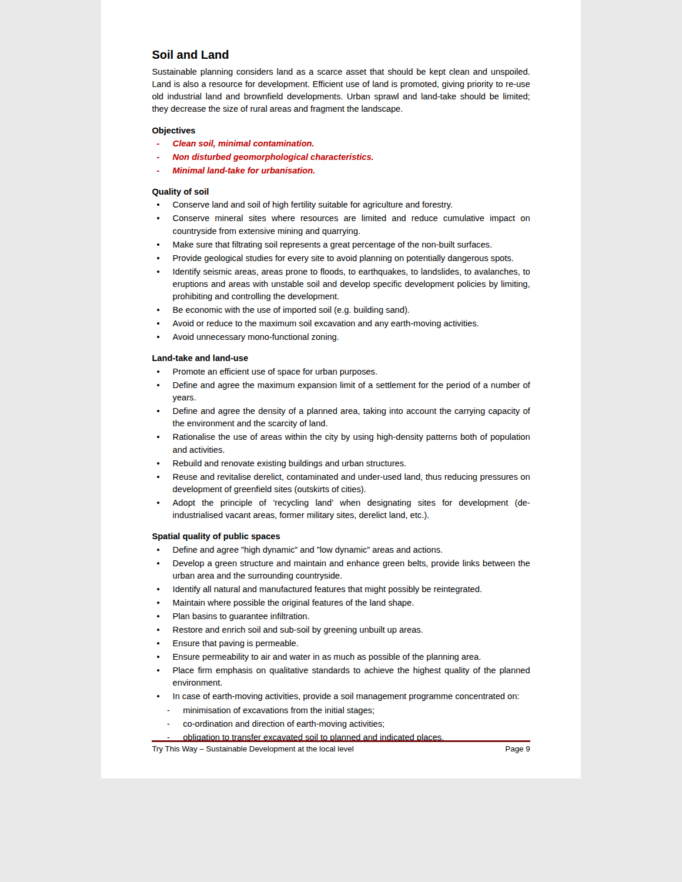Soil and Land
Sustainable planning considers land as a scarce asset that should be kept clean and unspoiled. Land is also a resource for development. Efficient use of land is promoted, giving priority to re-use old industrial land and brownfield developments. Urban sprawl and land-take should be limited; they decrease the size of rural areas and fragment the landscape.
Objectives
Clean soil, minimal contamination.
Non disturbed geomorphological characteristics.
Minimal land-take for urbanisation.
Quality of soil
Conserve land and soil of high fertility suitable for agriculture and forestry.
Conserve mineral sites where resources are limited and reduce cumulative impact on countryside from extensive mining and quarrying.
Make sure that filtrating soil represents a great percentage of the non-built surfaces.
Provide geological studies for every site to avoid planning on potentially dangerous spots.
Identify seismic areas, areas prone to floods, to earthquakes, to landslides, to avalanches, to eruptions and areas with unstable soil and develop specific development policies by limiting, prohibiting and controlling the development.
Be economic with the use of imported soil (e.g. building sand).
Avoid or reduce to the maximum soil excavation and any earth-moving activities.
Avoid unnecessary mono-functional zoning.
Land-take and land-use
Promote an efficient use of space for urban purposes.
Define and agree the maximum expansion limit of a settlement for the period of a number of years.
Define and agree the density of a planned area, taking into account the carrying capacity of the environment and the scarcity of land.
Rationalise the use of areas within the city by using high-density patterns both of population and activities.
Rebuild and renovate existing buildings and urban structures.
Reuse and revitalise derelict, contaminated and under-used land, thus reducing pressures on development of greenfield sites (outskirts of cities).
Adopt the principle of ’recycling land’ when designating sites for development (de-industrialised vacant areas, former military sites, derelict land, etc.).
Spatial quality of public spaces
Define and agree ”high dynamic” and ”low dynamic” areas and actions.
Develop a green structure and maintain and enhance green belts, provide links between the urban area and the surrounding countryside.
Identify all natural and manufactured features that might possibly be reintegrated.
Maintain where possible the original features of the land shape.
Plan basins to guarantee infiltration.
Restore and enrich soil and sub-soil by greening unbuilt up areas.
Ensure that paving is permeable.
Ensure permeability to air and water in as much as possible of the planning area.
Place firm emphasis on qualitative standards to achieve the highest quality of the planned environment.
In case of earth-moving activities, provide a soil management programme concentrated on:
minimisation of excavations from the initial stages;
co-ordination and direction of earth-moving activities;
obligation to transfer excavated soil to planned and indicated places.
Try This Way – Sustainable Development at the local level Page 9